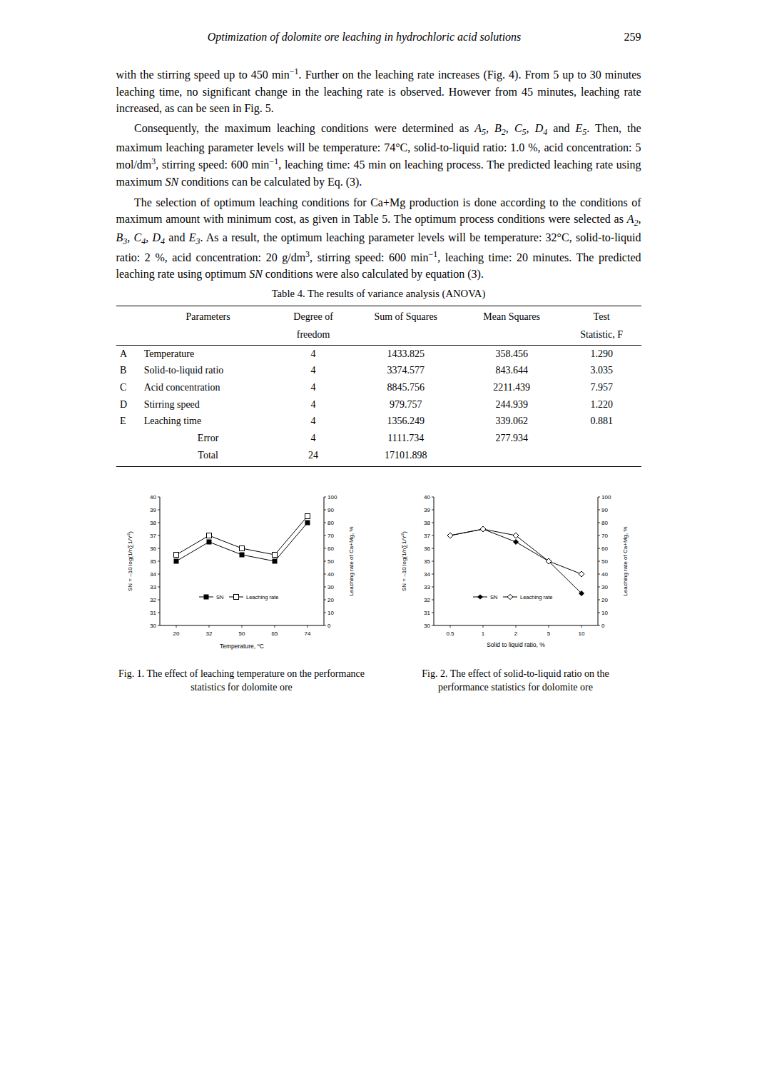Optimization of dolomite ore leaching in hydrochloric acid solutions
259
with the stirring speed up to 450 min−1. Further on the leaching rate increases (Fig. 4). From 5 up to 30 minutes leaching time, no significant change in the leaching rate is observed. However from 45 minutes, leaching rate increased, as can be seen in Fig. 5.
Consequently, the maximum leaching conditions were determined as A5, B2, C5, D4 and E5. Then, the maximum leaching parameter levels will be temperature: 74°C, solid-to-liquid ratio: 1.0 %, acid concentration: 5 mol/dm3, stirring speed: 600 min−1, leaching time: 45 min on leaching process. The predicted leaching rate using maximum SN conditions can be calculated by Eq. (3).
The selection of optimum leaching conditions for Ca+Mg production is done according to the conditions of maximum amount with minimum cost, as given in Table 5. The optimum process conditions were selected as A2, B3, C4, D4 and E3. As a result, the optimum leaching parameter levels will be temperature: 32°C, solid-to-liquid ratio: 2 %, acid concentration: 20 g/dm3, stirring speed: 600 min−1, leaching time: 20 minutes. The predicted leaching rate using optimum SN conditions were also calculated by equation (3).
Table 4. The results of variance analysis (ANOVA)
| | Parameters | Degree of | Sum of Squares | Mean Squares | Test |
| --- | --- | --- | --- | --- | --- |
| | | freedom | | | Statistic, F |
| A | Temperature | 4 | 1433.825 | 358.456 | 1.290 |
| B | Solid-to-liquid ratio | 4 | 3374.577 | 843.644 | 3.035 |
| C | Acid concentration | 4 | 8845.756 | 2211.439 | 7.957 |
| D | Stirring speed | 4 | 979.757 | 244.939 | 1.220 |
| E | Leaching time | 4 | 1356.249 | 339.062 | 0.881 |
| | Error | 4 | 1111.734 | 277.934 | |
| | Total | 24 | 17101.898 | | |
40 39 38 37 36 35 34 33 32 31 30 100 90 80 70 60 50 40 30 20 10 0 20 32 50 65 74 Temperature, oC SN = –10 log(1/n∑1/Y2) Leaching rate of Ca+Mg, % SN Leaching rate
Fig. 1. The effect of leaching temperature on the performance
statistics for dolomite ore
40 39 38 37 36 35 34 33 32 31 30 100 90 80 70 60 50 40 30 20 10 0 0.5 1 2 5 10 Solid to liquid ratio, % SN = –10 log(1/n∑1/Y2) Leaching rate of Ca+Mg, % SN Leaching rate
Fig. 2. The effect of solid-to-liquid ratio on the
performance statistics for dolomite ore